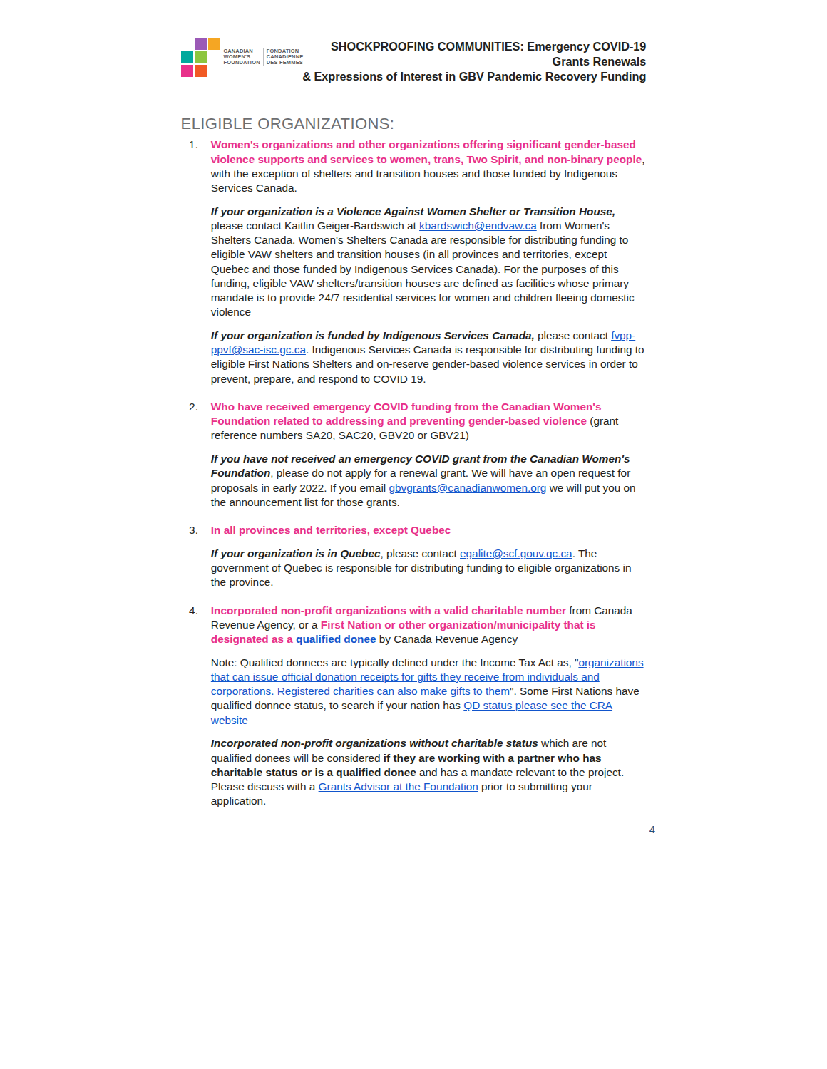CANADIAN
WOMEN'S
FOUNDATION
FONDATION
CANADIENNE
DES FEMMES
SHOCKPROOFING COMMUNITIES: Emergency COVID-19 Grants Renewals
& Expressions of Interest in GBV Pandemic Recovery Funding
Eligible Organizations:
Women's organizations and other organizations offering significant gender-based violence supports and services to women, trans, Two Spirit, and non-binary people, with the exception of shelters and transition houses and those funded by Indigenous Services Canada.
If your organization is a Violence Against Women Shelter or Transition House, please contact Kaitlin Geiger-Bardswich at kbardswich@endvaw.ca from Women's Shelters Canada. Women's Shelters Canada are responsible for distributing funding to eligible VAW shelters and transition houses (in all provinces and territories, except Quebec and those funded by Indigenous Services Canada). For the purposes of this funding, eligible VAW shelters/transition houses are defined as facilities whose primary mandate is to provide 24/7 residential services for women and children fleeing domestic violence
If your organization is funded by Indigenous Services Canada, please contact fvpp-ppvf@sac-isc.gc.ca. Indigenous Services Canada is responsible for distributing funding to eligible First Nations Shelters and on-reserve gender-based violence services in order to prevent, prepare, and respond to COVID 19.
Who have received emergency COVID funding from the Canadian Women's Foundation related to addressing and preventing gender-based violence (grant reference numbers SA20, SAC20, GBV20 or GBV21)
If you have not received an emergency COVID grant from the Canadian Women's Foundation, please do not apply for a renewal grant. We will have an open request for proposals in early 2022. If you email gbvgrants@canadianwomen.org we will put you on the announcement list for those grants.
In all provinces and territories, except Quebec
If your organization is in Quebec, please contact egalite@scf.gouv.qc.ca. The government of Quebec is responsible for distributing funding to eligible organizations in the province.
Incorporated non-profit organizations with a valid charitable number from Canada Revenue Agency, or a First Nation or other organization/municipality that is designated as a qualified donee by Canada Revenue Agency
Note: Qualified donnees are typically defined under the Income Tax Act as, "organizations that can issue official donation receipts for gifts they receive from individuals and corporations. Registered charities can also make gifts to them". Some First Nations have qualified donnee status, to search if your nation has QD status please see the CRA website
Incorporated non-profit organizations without charitable status which are not qualified donees will be considered if they are working with a partner who has charitable status or is a qualified donee and has a mandate relevant to the project. Please discuss with a Grants Advisor at the Foundation prior to submitting your application.
4